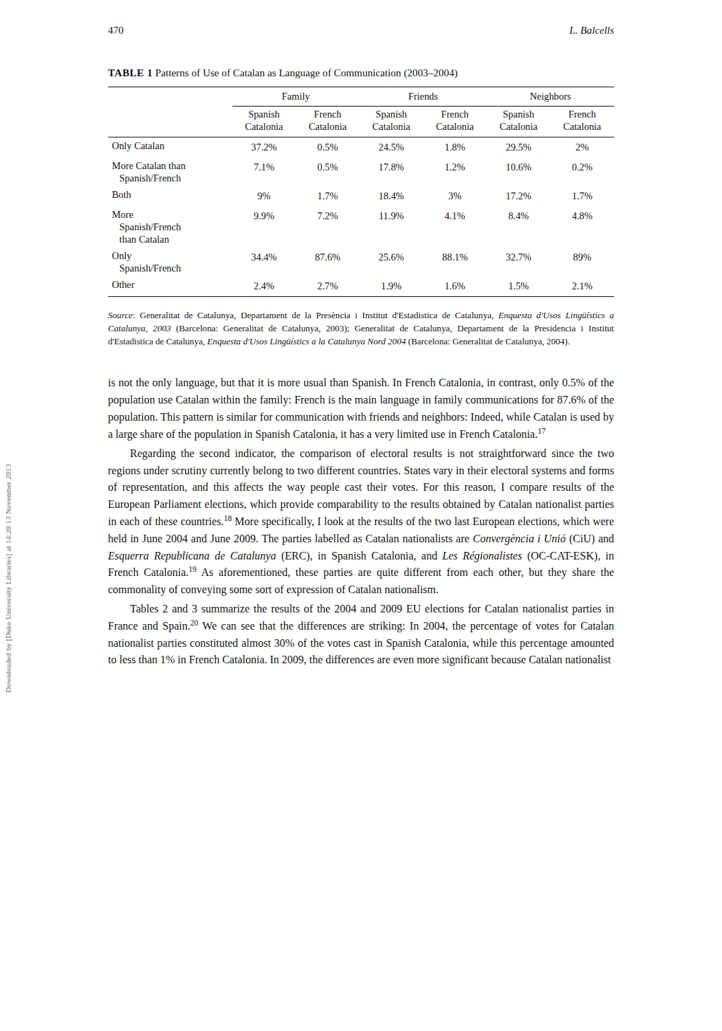Downloaded by [Duke University Libraries] at 14:20 13 November 2013
470 L. Balcells
TABLE 1 Patterns of Use of Catalan as Language of Communication (2003–2004)
| | Family | Friends | Neighbors |
| --- | --- | --- | --- |
| | Spanish Catalonia | French Catalonia | Spanish Catalonia | French Catalonia | Spanish Catalonia | French Catalonia |
| Only Catalan | 37.2% | 0.5% | 24.5% | 1.8% | 29.5% | 2% |
| More Catalan than Spanish/French | 7.1% | 0.5% | 17.8% | 1.2% | 10.6% | 0.2% |
| Both | 9% | 1.7% | 18.4% | 3% | 17.2% | 1.7% |
| More Spanish/French than Catalan | 9.9% | 7.2% | 11.9% | 4.1% | 8.4% | 4.8% |
| Only Spanish/French | 34.4% | 87.6% | 25.6% | 88.1% | 32.7% | 89% |
| Other | 2.4% | 2.7% | 1.9% | 1.6% | 1.5% | 2.1% |
Source: Generalitat de Catalunya, Departament de la Presència i Institut d'Estadistica de Catalunya, Enquesta d'Usos Lingüístics a Catalunya, 2003 (Barcelona: Generalitat de Catalunya, 2003); Generalitat de Catalunya, Departament de la Presidencia i Institut d'Estadistica de Catalunya, Enquesta d'Usos Lingüístics a la Catalunya Nord 2004 (Barcelona: Generalitat de Catalunya, 2004).
is not the only language, but that it is more usual than Spanish. In French Catalonia, in contrast, only 0.5% of the population use Catalan within the family: French is the main language in family communications for 87.6% of the population. This pattern is similar for communication with friends and neighbors: Indeed, while Catalan is used by a large share of the population in Spanish Catalonia, it has a very limited use in French Catalonia.17
Regarding the second indicator, the comparison of electoral results is not straightforward since the two regions under scrutiny currently belong to two different countries. States vary in their electoral systems and forms of representation, and this affects the way people cast their votes. For this reason, I compare results of the European Parliament elections, which provide comparability to the results obtained by Catalan nationalist parties in each of these countries.18 More specifically, I look at the results of the two last European elections, which were held in June 2004 and June 2009. The parties labelled as Catalan nationalists are Convergència i Unió (CiU) and Esquerra Republicana de Catalunya (ERC), in Spanish Catalonia, and Les Régionalistes (OC-CAT-ESK), in French Catalonia.19 As aforementioned, these parties are quite different from each other, but they share the commonality of conveying some sort of expression of Catalan nationalism.
Tables 2 and 3 summarize the results of the 2004 and 2009 EU elections for Catalan nationalist parties in France and Spain.20 We can see that the differences are striking: In 2004, the percentage of votes for Catalan nationalist parties constituted almost 30% of the votes cast in Spanish Catalonia, while this percentage amounted to less than 1% in French Catalonia. In 2009, the differences are even more significant because Catalan nationalist